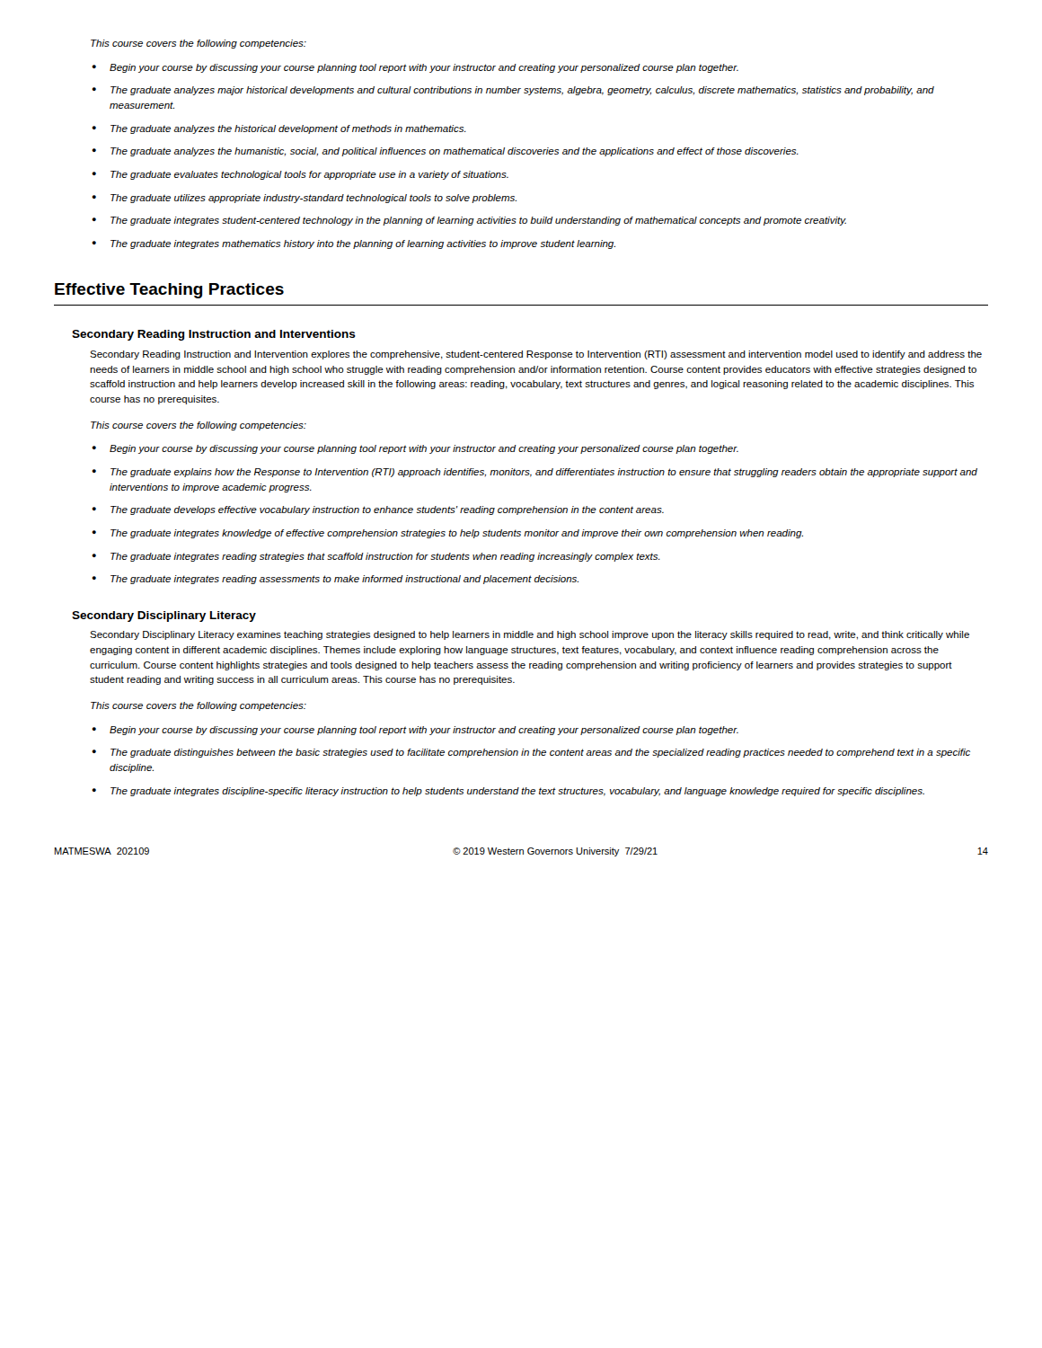This course covers the following competencies:
Begin your course by discussing your course planning tool report with your instructor and creating your personalized course plan together.
The graduate analyzes major historical developments and cultural contributions in number systems, algebra, geometry, calculus, discrete mathematics, statistics and probability, and measurement.
The graduate analyzes the historical development of methods in mathematics.
The graduate analyzes the humanistic, social, and political influences on mathematical discoveries and the applications and effect of those discoveries.
The graduate evaluates technological tools for appropriate use in a variety of situations.
The graduate utilizes appropriate industry-standard technological tools to solve problems.
The graduate integrates student-centered technology in the planning of learning activities to build understanding of mathematical concepts and promote creativity.
The graduate integrates mathematics history into the planning of learning activities to improve student learning.
Effective Teaching Practices
Secondary Reading Instruction and Interventions
Secondary Reading Instruction and Intervention explores the comprehensive, student-centered Response to Intervention (RTI) assessment and intervention model used to identify and address the needs of learners in middle school and high school who struggle with reading comprehension and/or information retention. Course content provides educators with effective strategies designed to scaffold instruction and help learners develop increased skill in the following areas: reading, vocabulary, text structures and genres, and logical reasoning related to the academic disciplines. This course has no prerequisites.
This course covers the following competencies:
Begin your course by discussing your course planning tool report with your instructor and creating your personalized course plan together.
The graduate explains how the Response to Intervention (RTI) approach identifies, monitors, and differentiates instruction to ensure that struggling readers obtain the appropriate support and interventions to improve academic progress.
The graduate develops effective vocabulary instruction to enhance students' reading comprehension in the content areas.
The graduate integrates knowledge of effective comprehension strategies to help students monitor and improve their own comprehension when reading.
The graduate integrates reading strategies that scaffold instruction for students when reading increasingly complex texts.
The graduate integrates reading assessments to make informed instructional and placement decisions.
Secondary Disciplinary Literacy
Secondary Disciplinary Literacy examines teaching strategies designed to help learners in middle and high school improve upon the literacy skills required to read, write, and think critically while engaging content in different academic disciplines. Themes include exploring how language structures, text features, vocabulary, and context influence reading comprehension across the curriculum. Course content highlights strategies and tools designed to help teachers assess the reading comprehension and writing proficiency of learners and provides strategies to support student reading and writing success in all curriculum areas. This course has no prerequisites.
This course covers the following competencies:
Begin your course by discussing your course planning tool report with your instructor and creating your personalized course plan together.
The graduate distinguishes between the basic strategies used to facilitate comprehension in the content areas and the specialized reading practices needed to comprehend text in a specific discipline.
The graduate integrates discipline-specific literacy instruction to help students understand the text structures, vocabulary, and language knowledge required for specific disciplines.
MATMESWA 202109
© 2019 Western Governors University 7/29/21
14